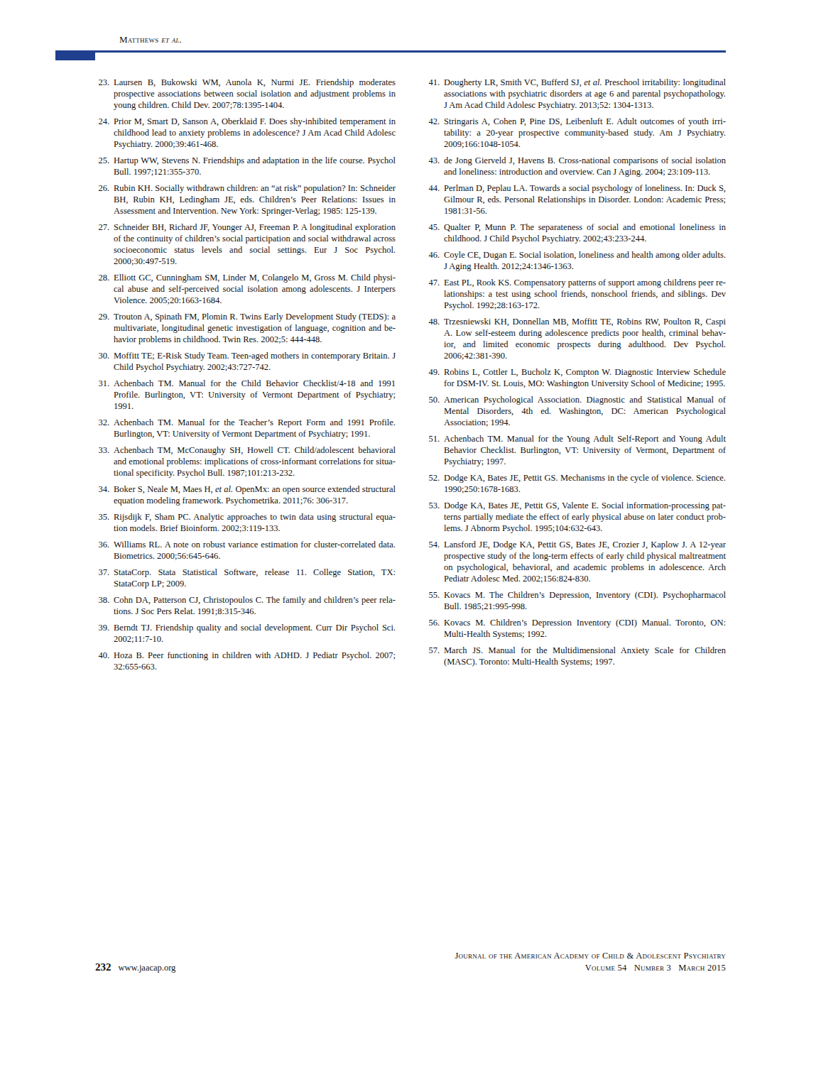Matthews et al.
23. Laursen B, Bukowski WM, Aunola K, Nurmi JE. Friendship moderates prospective associations between social isolation and adjustment problems in young children. Child Dev. 2007;78:1395-1404.
24. Prior M, Smart D, Sanson A, Oberklaid F. Does shy-inhibited temperament in childhood lead to anxiety problems in adolescence? J Am Acad Child Adolesc Psychiatry. 2000;39:461-468.
25. Hartup WW, Stevens N. Friendships and adaptation in the life course. Psychol Bull. 1997;121:355-370.
26. Rubin KH. Socially withdrawn children: an “at risk” population? In: Schneider BH, Rubin KH, Ledingham JE, eds. Children’s Peer Relations: Issues in Assessment and Intervention. New York: Springer-Verlag; 1985: 125-139.
27. Schneider BH, Richard JF, Younger AJ, Freeman P. A longitudinal exploration of the continuity of children’s social participation and social withdrawal across socioeconomic status levels and social settings. Eur J Soc Psychol. 2000;30:497-519.
28. Elliott GC, Cunningham SM, Linder M, Colangelo M, Gross M. Child physical abuse and self-perceived social isolation among adolescents. J Interpers Violence. 2005;20:1663-1684.
29. Trouton A, Spinath FM, Plomin R. Twins Early Development Study (TEDS): a multivariate, longitudinal genetic investigation of language, cognition and behavior problems in childhood. Twin Res. 2002;5: 444-448.
30. Moffitt TE; E-Risk Study Team. Teen-aged mothers in contemporary Britain. J Child Psychol Psychiatry. 2002;43:727-742.
31. Achenbach TM. Manual for the Child Behavior Checklist/4-18 and 1991 Profile. Burlington, VT: University of Vermont Department of Psychiatry; 1991.
32. Achenbach TM. Manual for the Teacher’s Report Form and 1991 Profile. Burlington, VT: University of Vermont Department of Psychiatry; 1991.
33. Achenbach TM, McConaughy SH, Howell CT. Child/adolescent behavioral and emotional problems: implications of cross-informant correlations for situational specificity. Psychol Bull. 1987;101:213-232.
34. Boker S, Neale M, Maes H, et al. OpenMx: an open source extended structural equation modeling framework. Psychometrika. 2011;76: 306-317.
35. Rijsdijk F, Sham PC. Analytic approaches to twin data using structural equation models. Brief Bioinform. 2002;3:119-133.
36. Williams RL. A note on robust variance estimation for cluster-correlated data. Biometrics. 2000;56:645-646.
37. StataCorp. Stata Statistical Software, release 11. College Station, TX: StataCorp LP; 2009.
38. Cohn DA, Patterson CJ, Christopoulos C. The family and children’s peer relations. J Soc Pers Relat. 1991;8:315-346.
39. Berndt TJ. Friendship quality and social development. Curr Dir Psychol Sci. 2002;11:7-10.
40. Hoza B. Peer functioning in children with ADHD. J Pediatr Psychol. 2007; 32:655-663.
41. Dougherty LR, Smith VC, Bufferd SJ, et al. Preschool irritability: longitudinal associations with psychiatric disorders at age 6 and parental psychopathology. J Am Acad Child Adolesc Psychiatry. 2013;52: 1304-1313.
42. Stringaris A, Cohen P, Pine DS, Leibenluft E. Adult outcomes of youth irritability: a 20-year prospective community-based study. Am J Psychiatry. 2009;166:1048-1054.
43. de Jong Gierveld J, Havens B. Cross-national comparisons of social isolation and loneliness: introduction and overview. Can J Aging. 2004; 23:109-113.
44. Perlman D, Peplau LA. Towards a social psychology of loneliness. In: Duck S, Gilmour R, eds. Personal Relationships in Disorder. London: Academic Press; 1981:31-56.
45. Qualter P, Munn P. The separateness of social and emotional loneliness in childhood. J Child Psychol Psychiatry. 2002;43:233-244.
46. Coyle CE, Dugan E. Social isolation, loneliness and health among older adults. J Aging Health. 2012;24:1346-1363.
47. East PL, Rook KS. Compensatory patterns of support among childrens peer relationships: a test using school friends, nonschool friends, and siblings. Dev Psychol. 1992;28:163-172.
48. Trzesniewski KH, Donnellan MB, Moffitt TE, Robins RW, Poulton R, Caspi A. Low self-esteem during adolescence predicts poor health, criminal behavior, and limited economic prospects during adulthood. Dev Psychol. 2006;42:381-390.
49. Robins L, Cottler L, Bucholz K, Compton W. Diagnostic Interview Schedule for DSM-IV. St. Louis, MO: Washington University School of Medicine; 1995.
50. American Psychological Association. Diagnostic and Statistical Manual of Mental Disorders, 4th ed. Washington, DC: American Psychological Association; 1994.
51. Achenbach TM. Manual for the Young Adult Self-Report and Young Adult Behavior Checklist. Burlington, VT: University of Vermont, Department of Psychiatry; 1997.
52. Dodge KA, Bates JE, Pettit GS. Mechanisms in the cycle of violence. Science. 1990;250:1678-1683.
53. Dodge KA, Bates JE, Pettit GS, Valente E. Social information-processing patterns partially mediate the effect of early physical abuse on later conduct problems. J Abnorm Psychol. 1995;104:632-643.
54. Lansford JE, Dodge KA, Pettit GS, Bates JE, Crozier J, Kaplow J. A 12-year prospective study of the long-term effects of early child physical maltreatment on psychological, behavioral, and academic problems in adolescence. Arch Pediatr Adolesc Med. 2002;156:824-830.
55. Kovacs M. The Children’s Depression, Inventory (CDI). Psychopharmacol Bull. 1985;21:995-998.
56. Kovacs M. Children’s Depression Inventory (CDI) Manual. Toronto, ON: Multi-Health Systems; 1992.
57. March JS. Manual for the Multidimensional Anxiety Scale for Children (MASC). Toronto: Multi-Health Systems; 1997.
232 www.jaacap.org
Journal of the American Academy of Child & Adolescent Psychiatry Volume 54 Number 3 March 2015